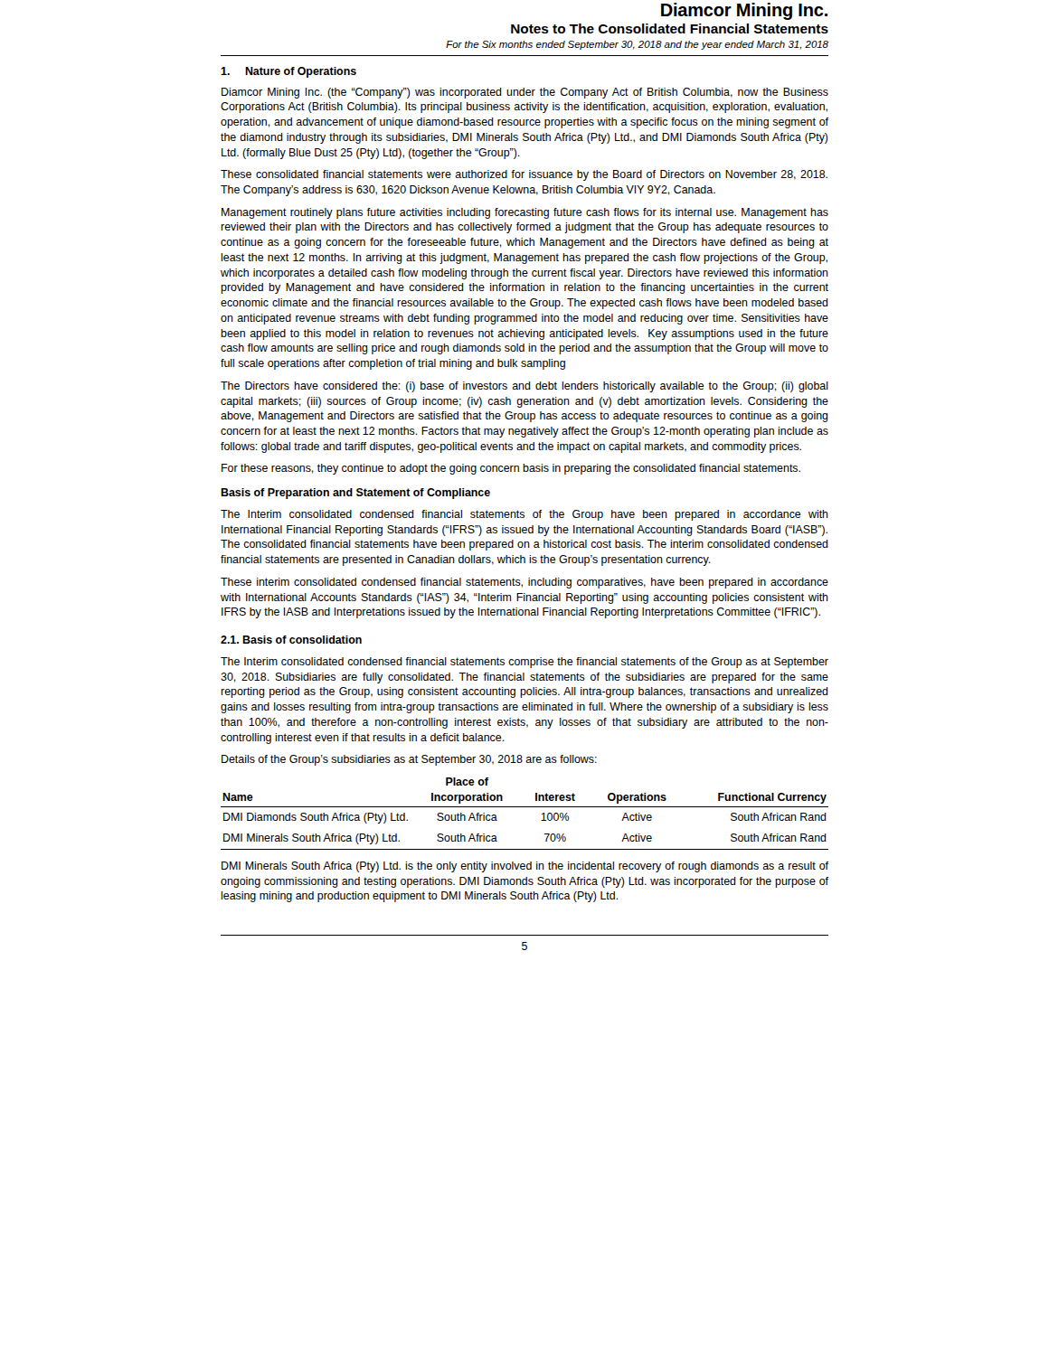Diamcor Mining Inc.
Notes to The Consolidated Financial Statements
For the Six months ended September 30, 2018 and the year ended March 31, 2018
1. Nature of Operations
Diamcor Mining Inc. (the “Company”) was incorporated under the Company Act of British Columbia, now the Business Corporations Act (British Columbia). Its principal business activity is the identification, acquisition, exploration, evaluation, operation, and advancement of unique diamond-based resource properties with a specific focus on the mining segment of the diamond industry through its subsidiaries, DMI Minerals South Africa (Pty) Ltd., and DMI Diamonds South Africa (Pty) Ltd. (formally Blue Dust 25 (Pty) Ltd), (together the “Group”).
These consolidated financial statements were authorized for issuance by the Board of Directors on November 28, 2018. The Company’s address is 630, 1620 Dickson Avenue Kelowna, British Columbia VIY 9Y2, Canada.
Management routinely plans future activities including forecasting future cash flows for its internal use. Management has reviewed their plan with the Directors and has collectively formed a judgment that the Group has adequate resources to continue as a going concern for the foreseeable future, which Management and the Directors have defined as being at least the next 12 months. In arriving at this judgment, Management has prepared the cash flow projections of the Group, which incorporates a detailed cash flow modeling through the current fiscal year. Directors have reviewed this information provided by Management and have considered the information in relation to the financing uncertainties in the current economic climate and the financial resources available to the Group. The expected cash flows have been modeled based on anticipated revenue streams with debt funding programmed into the model and reducing over time. Sensitivities have been applied to this model in relation to revenues not achieving anticipated levels. Key assumptions used in the future cash flow amounts are selling price and rough diamonds sold in the period and the assumption that the Group will move to full scale operations after completion of trial mining and bulk sampling
The Directors have considered the: (i) base of investors and debt lenders historically available to the Group; (ii) global capital markets; (iii) sources of Group income; (iv) cash generation and (v) debt amortization levels. Considering the above, Management and Directors are satisfied that the Group has access to adequate resources to continue as a going concern for at least the next 12 months. Factors that may negatively affect the Group’s 12-month operating plan include as follows: global trade and tariff disputes, geo-political events and the impact on capital markets, and commodity prices.
For these reasons, they continue to adopt the going concern basis in preparing the consolidated financial statements.
Basis of Preparation and Statement of Compliance
The Interim consolidated condensed financial statements of the Group have been prepared in accordance with International Financial Reporting Standards (“IFRS”) as issued by the International Accounting Standards Board (“IASB”). The consolidated financial statements have been prepared on a historical cost basis. The interim consolidated condensed financial statements are presented in Canadian dollars, which is the Group’s presentation currency.
These interim consolidated condensed financial statements, including comparatives, have been prepared in accordance with International Accounts Standards (“IAS”) 34, “Interim Financial Reporting” using accounting policies consistent with IFRS by the IASB and Interpretations issued by the International Financial Reporting Interpretations Committee (“IFRIC”).
2.1. Basis of consolidation
The Interim consolidated condensed financial statements comprise the financial statements of the Group as at September 30, 2018. Subsidiaries are fully consolidated. The financial statements of the subsidiaries are prepared for the same reporting period as the Group, using consistent accounting policies. All intra-group balances, transactions and unrealized gains and losses resulting from intra-group transactions are eliminated in full. Where the ownership of a subsidiary is less than 100%, and therefore a non-controlling interest exists, any losses of that subsidiary are attributed to the non-controlling interest even if that results in a deficit balance.
Details of the Group’s subsidiaries as at September 30, 2018 are as follows:
| Name | Place of Incorporation | Interest | Operations | Functional Currency |
| --- | --- | --- | --- | --- |
| DMI Diamonds South Africa (Pty) Ltd. | South Africa | 100% | Active | South African Rand |
| DMI Minerals South Africa (Pty) Ltd. | South Africa | 70% | Active | South African Rand |
DMI Minerals South Africa (Pty) Ltd. is the only entity involved in the incidental recovery of rough diamonds as a result of ongoing commissioning and testing operations. DMI Diamonds South Africa (Pty) Ltd. was incorporated for the purpose of leasing mining and production equipment to DMI Minerals South Africa (Pty) Ltd.
5